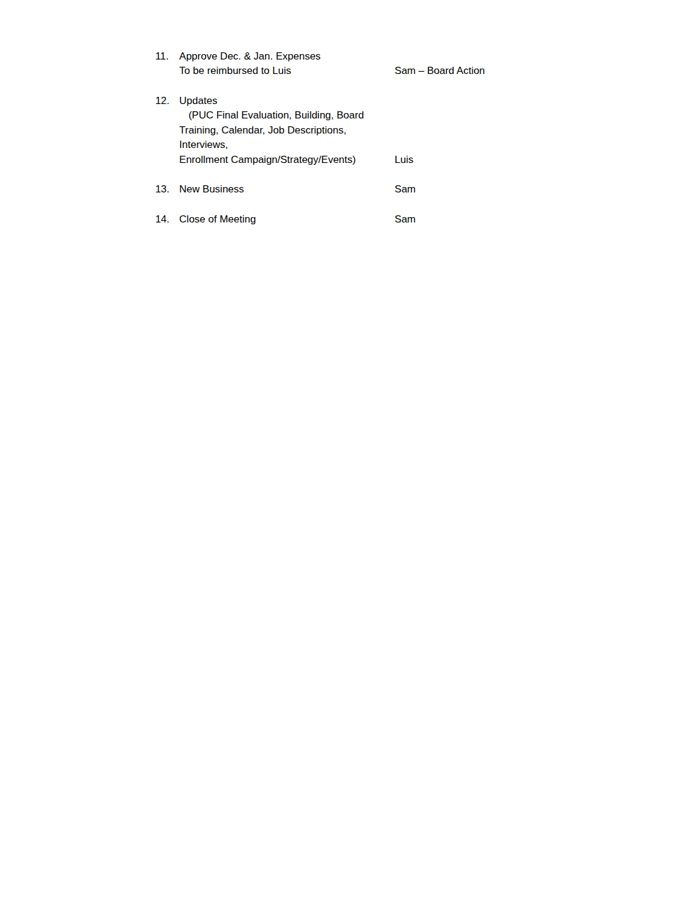11. Approve Dec. & Jan. Expenses To be reimbursed to Luis Sam – Board Action
12. Updates (PUC Final Evaluation, Building, Board Training, Calendar, Job Descriptions, Interviews, Enrollment Campaign/Strategy/Events) Luis
13. New Business Sam
14. Close of Meeting Sam